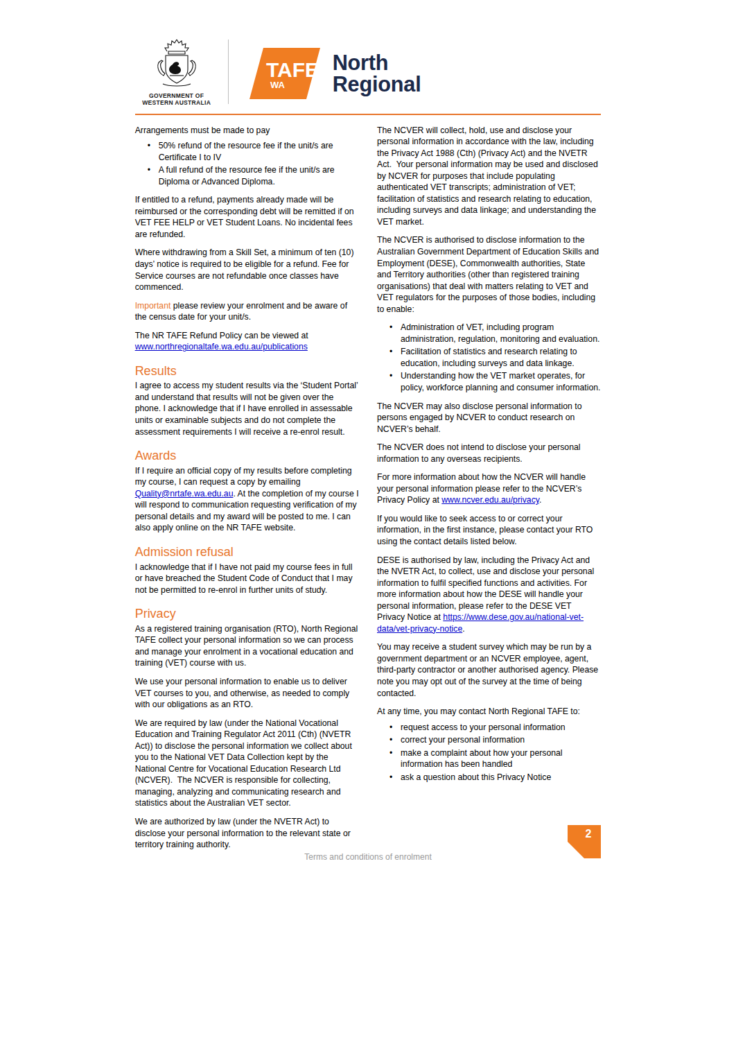GOVERNMENT OF
WESTERN AUSTRALIA
TAFE WA
North
Regional
Arrangements must be made to pay
50% refund of the resource fee if the unit/s are Certificate I to IV
A full refund of the resource fee if the unit/s are Diploma or Advanced Diploma.
If entitled to a refund, payments already made will be reimbursed or the corresponding debt will be remitted if on VET FEE HELP or VET Student Loans. No incidental fees are refunded.
Where withdrawing from a Skill Set, a minimum of ten (10) days’ notice is required to be eligible for a refund. Fee for Service courses are not refundable once classes have commenced.
Important please review your enrolment and be aware of the census date for your unit/s.
The NR TAFE Refund Policy can be viewed at www.northregionaltafe.wa.edu.au/publications
Results
I agree to access my student results via the ‘Student Portal’ and understand that results will not be given over the phone. I acknowledge that if I have enrolled in assessable units or examinable subjects and do not complete the assessment requirements I will receive a re-enrol result.
Awards
If I require an official copy of my results before completing my course, I can request a copy by emailing Quality@nrtafe.wa.edu.au. At the completion of my course I will respond to communication requesting verification of my personal details and my award will be posted to me. I can also apply online on the NR TAFE website.
Admission refusal
I acknowledge that if I have not paid my course fees in full or have breached the Student Code of Conduct that I may not be permitted to re-enrol in further units of study.
Privacy
As a registered training organisation (RTO), North Regional TAFE collect your personal information so we can process and manage your enrolment in a vocational education and training (VET) course with us.
We use your personal information to enable us to deliver VET courses to you, and otherwise, as needed to comply with our obligations as an RTO.
We are required by law (under the National Vocational Education and Training Regulator Act 2011 (Cth) (NVETR Act)) to disclose the personal information we collect about you to the National VET Data Collection kept by the National Centre for Vocational Education Research Ltd (NCVER). The NCVER is responsible for collecting, managing, analyzing and communicating research and statistics about the Australian VET sector.
We are authorized by law (under the NVETR Act) to disclose your personal information to the relevant state or territory training authority.
The NCVER will collect, hold, use and disclose your personal information in accordance with the law, including the Privacy Act 1988 (Cth) (Privacy Act) and the NVETR Act. Your personal information may be used and disclosed by NCVER for purposes that include populating authenticated VET transcripts; administration of VET; facilitation of statistics and research relating to education, including surveys and data linkage; and understanding the VET market.
The NCVER is authorised to disclose information to the Australian Government Department of Education Skills and Employment (DESE), Commonwealth authorities, State and Territory authorities (other than registered training organisations) that deal with matters relating to VET and VET regulators for the purposes of those bodies, including to enable:
Administration of VET, including program administration, regulation, monitoring and evaluation.
Facilitation of statistics and research relating to education, including surveys and data linkage.
Understanding how the VET market operates, for policy, workforce planning and consumer information.
The NCVER may also disclose personal information to persons engaged by NCVER to conduct research on NCVER’s behalf.
The NCVER does not intend to disclose your personal information to any overseas recipients.
For more information about how the NCVER will handle your personal information please refer to the NCVER’s Privacy Policy at www.ncver.edu.au/privacy.
If you would like to seek access to or correct your information, in the first instance, please contact your RTO using the contact details listed below.
DESE is authorised by law, including the Privacy Act and the NVETR Act, to collect, use and disclose your personal information to fulfil specified functions and activities. For more information about how the DESE will handle your personal information, please refer to the DESE VET Privacy Notice at https://www.dese.gov.au/national-vet-data/vet-privacy-notice.
You may receive a student survey which may be run by a government department or an NCVER employee, agent, third-party contractor or another authorised agency. Please note you may opt out of the survey at the time of being contacted.
At any time, you may contact North Regional TAFE to:
request access to your personal information
correct your personal information
make a complaint about how your personal information has been handled
ask a question about this Privacy Notice
Terms and conditions of enrolment
2